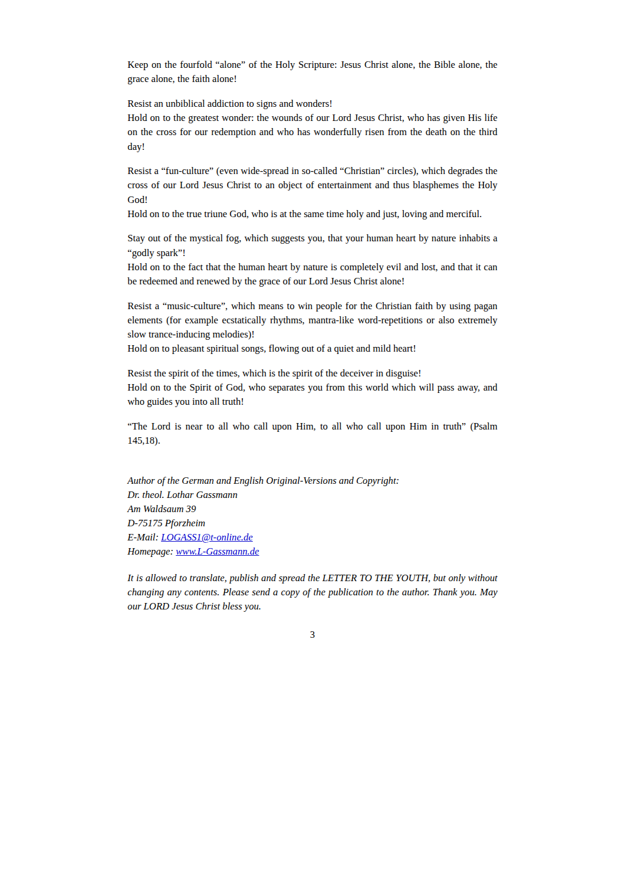Keep on the fourfold “alone” of the Holy Scripture: Jesus Christ alone, the Bible alone, the grace alone, the faith alone!
Resist an unbiblical addiction to signs and wonders!
Hold on to the greatest wonder: the wounds of our Lord Jesus Christ, who has given His life on the cross for our redemption and who has wonderfully risen from the death on the third day!
Resist a “fun-culture” (even wide-spread in so-called “Christian” circles), which degrades the cross of our Lord Jesus Christ to an object of entertainment and thus blasphemes the Holy God!
Hold on to the true triune God, who is at the same time holy and just, loving and merciful.
Stay out of the mystical fog, which suggests you, that your human heart by nature inhabits a “godly spark”!
Hold on to the fact that the human heart by nature is completely evil and lost, and that it can be redeemed and renewed by the grace of our Lord Jesus Christ alone!
Resist a “music-culture”, which means to win people for the Christian faith by using pagan elements (for example ecstatically rhythms, mantra-like word-repetitions or also extremely slow trance-inducing melodies)!
Hold on to pleasant spiritual songs, flowing out of a quiet and mild heart!
Resist the spirit of the times, which is the spirit of the deceiver in disguise!
Hold on to the Spirit of God, who separates you from this world which will pass away, and who guides you into all truth!
“The Lord is near to all who call upon Him, to all who call upon Him in truth” (Psalm 145,18).
Author of the German and English Original-Versions and Copyright:
Dr. theol. Lothar Gassmann
Am Waldsaum 39
D-75175 Pforzheim
E-Mail: LOGASS1@t-online.de
Homepage: www.L-Gassmann.de
It is allowed to translate, publish and spread the LETTER TO THE YOUTH, but only without changing any contents. Please send a copy of the publication to the author. Thank you. May our LORD Jesus Christ bless you.
3